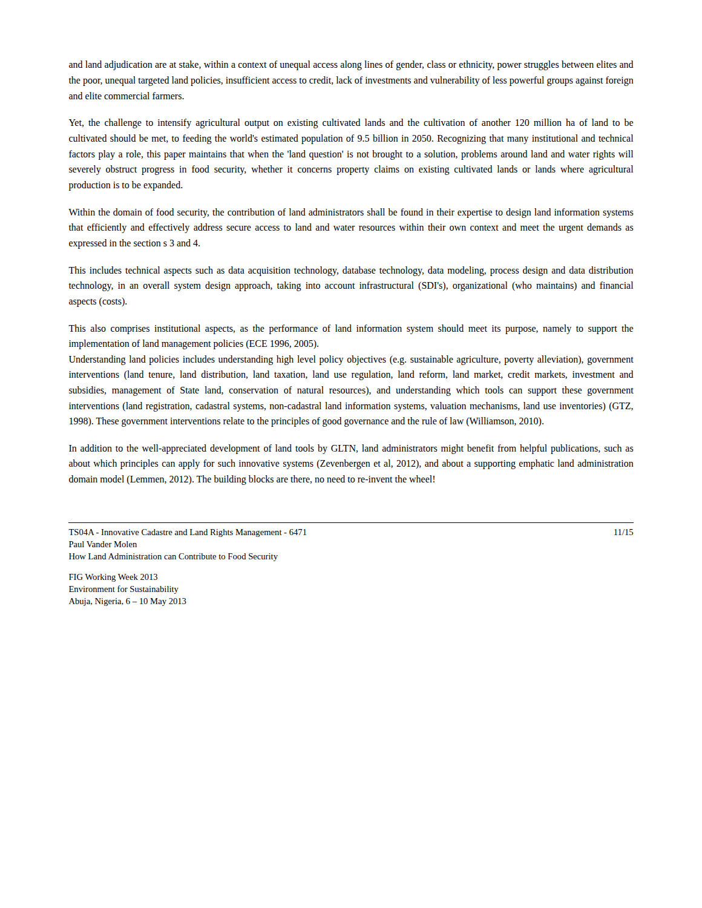and land adjudication are at stake, within a context of unequal access along lines of gender, class or ethnicity, power struggles between elites and the poor, unequal targeted land policies, insufficient access to credit, lack of investments and vulnerability of less powerful groups against foreign and elite commercial farmers.
Yet, the challenge to intensify agricultural output on existing cultivated lands and the cultivation of another 120 million ha of land to be cultivated should be met, to feeding the world's estimated population of 9.5 billion in 2050. Recognizing that many institutional and technical factors play a role, this paper maintains that when the 'land question' is not brought to a solution, problems around land and water rights will severely obstruct progress in food security, whether it concerns property claims on existing cultivated lands or lands where agricultural production is to be expanded.
Within the domain of food security, the contribution of land administrators shall be found in their expertise to design land information systems that efficiently and effectively address secure access to land and water resources within their own context and meet the urgent demands as expressed in the section s 3 and 4.
This includes technical aspects such as data acquisition technology, database technology, data modeling, process design and data distribution technology, in an overall system design approach, taking into account infrastructural (SDI's), organizational (who maintains) and financial aspects (costs).
This also comprises institutional aspects, as the performance of land information system should meet its purpose, namely to support the implementation of land management policies (ECE 1996, 2005).
Understanding land policies includes understanding high level policy objectives (e.g. sustainable agriculture, poverty alleviation), government interventions (land tenure, land distribution, land taxation, land use regulation, land reform, land market, credit markets, investment and subsidies, management of State land, conservation of natural resources), and understanding which tools can support these government interventions (land registration, cadastral systems, non-cadastral land information systems, valuation mechanisms, land use inventories) (GTZ, 1998). These government interventions relate to the principles of good governance and the rule of law (Williamson, 2010).
In addition to the well-appreciated development of land tools by GLTN, land administrators might benefit from helpful publications, such as about which principles can apply for such innovative systems (Zevenbergen et al, 2012), and about a supporting emphatic land administration domain model (Lemmen, 2012). The building blocks are there, no need to re-invent the wheel!
11/15
TS04A - Innovative Cadastre and Land Rights Management - 6471
Paul Vander Molen
How Land Administration can Contribute to Food Security
FIG Working Week 2013
Environment for Sustainability
Abuja, Nigeria, 6 – 10 May 2013